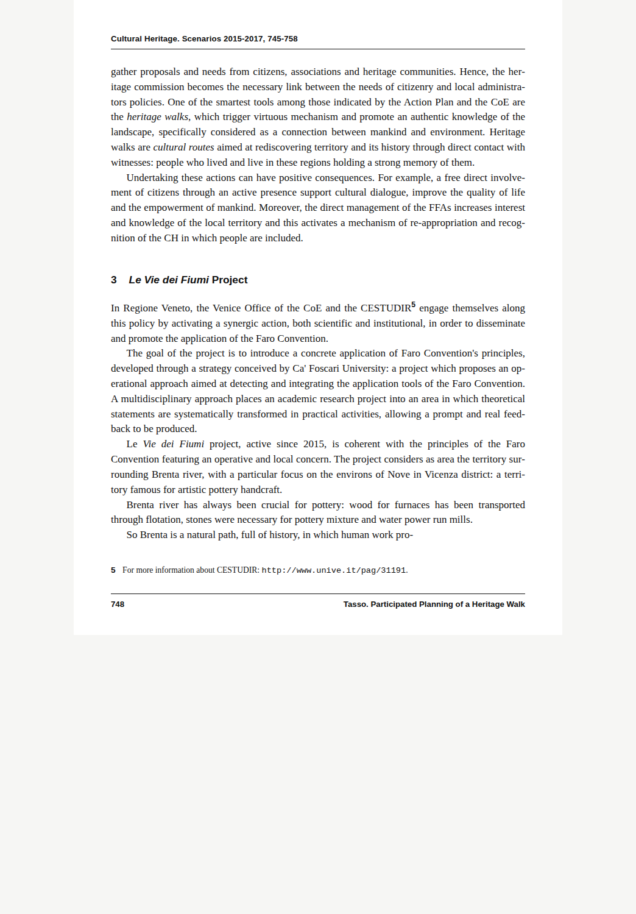Cultural Heritage. Scenarios 2015-2017, 745-758
gather proposals and needs from citizens, associations and heritage communities. Hence, the heritage commission becomes the necessary link between the needs of citizenry and local administrators policies. One of the smartest tools among those indicated by the Action Plan and the CoE are the heritage walks, which trigger virtuous mechanism and promote an authentic knowledge of the landscape, specifically considered as a connection between mankind and environment. Heritage walks are cultural routes aimed at rediscovering territory and its history through direct contact with witnesses: people who lived and live in these regions holding a strong memory of them.
Undertaking these actions can have positive consequences. For example, a free direct involvement of citizens through an active presence support cultural dialogue, improve the quality of life and the empowerment of mankind. Moreover, the direct management of the FFAs increases interest and knowledge of the local territory and this activates a mechanism of re-appropriation and recognition of the CH in which people are included.
3 Le Vie dei Fiumi Project
In Regione Veneto, the Venice Office of the CoE and the CESTUDIR5 engage themselves along this policy by activating a synergic action, both scientific and institutional, in order to disseminate and promote the application of the Faro Convention.
The goal of the project is to introduce a concrete application of Faro Convention's principles, developed through a strategy conceived by Ca' Foscari University: a project which proposes an operational approach aimed at detecting and integrating the application tools of the Faro Convention. A multidisciplinary approach places an academic research project into an area in which theoretical statements are systematically transformed in practical activities, allowing a prompt and real feedback to be produced.
Le Vie dei Fiumi project, active since 2015, is coherent with the principles of the Faro Convention featuring an operative and local concern. The project considers as area the territory surrounding Brenta river, with a particular focus on the environs of Nove in Vicenza district: a territory famous for artistic pottery handcraft.
Brenta river has always been crucial for pottery: wood for furnaces has been transported through flotation, stones were necessary for pottery mixture and water power run mills.
So Brenta is a natural path, full of history, in which human work pro-
5 For more information about CESTUDIR: http://www.unive.it/pag/31191.
748 Tasso. Participated Planning of a Heritage Walk